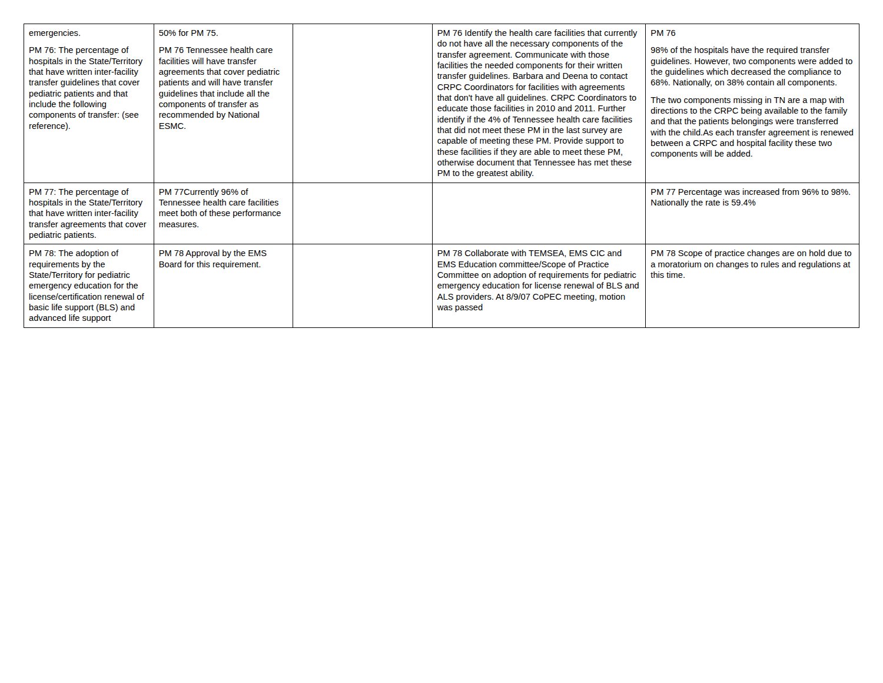| emergencies. PM 76: The percentage of hospitals in the State/Territory that have written inter-facility transfer guidelines that cover pediatric patients and that include the following components of transfer: (see reference). | 50% for PM 75. PM 76 Tennessee health care facilities will have transfer agreements that cover pediatric patients and will have transfer guidelines that include all the components of transfer as recommended by National ESMC. | | PM 76 Identify the health care facilities that currently do not have all the necessary components of the transfer agreement. Communicate with those facilities the needed components for their written transfer guidelines. Barbara and Deena to contact CRPC Coordinators for facilities with agreements that don't have all guidelines. CRPC Coordinators to educate those facilities in 2010 and 2011. Further identify if the 4% of Tennessee health care facilities that did not meet these PM in the last survey are capable of meeting these PM. Provide support to these facilities if they are able to meet these PM, otherwise document that Tennessee has met these PM to the greatest ability. | PM 76 98% of the hospitals have the required transfer guidelines. However, two components were added to the guidelines which decreased the compliance to 68%. Nationally, on 38% contain all components. The two components missing in TN are a map with directions to the CRPC being available to the family and that the patients belongings were transferred with the child.As each transfer agreement is renewed between a CRPC and hospital facility these two components will be added. |
| PM 77: The percentage of hospitals in the State/Territory that have written inter-facility transfer agreements that cover pediatric patients. | PM 77Currently 96% of Tennessee health care facilities meet both of these performance measures. | | | PM 77 Percentage was increased from 96% to 98%. Nationally the rate is 59.4% |
| PM 78: The adoption of requirements by the State/Territory for pediatric emergency education for the license/certification renewal of basic life support (BLS) and advanced life support | PM 78 Approval by the EMS Board for this requirement. | | PM 78 Collaborate with TEMSEA, EMS CIC and EMS Education committee/Scope of Practice Committee on adoption of requirements for pediatric emergency education for license renewal of BLS and ALS providers. At 8/9/07 CoPEC meeting, motion was passed | PM 78 Scope of practice changes are on hold due to a moratorium on changes to rules and regulations at this time. |